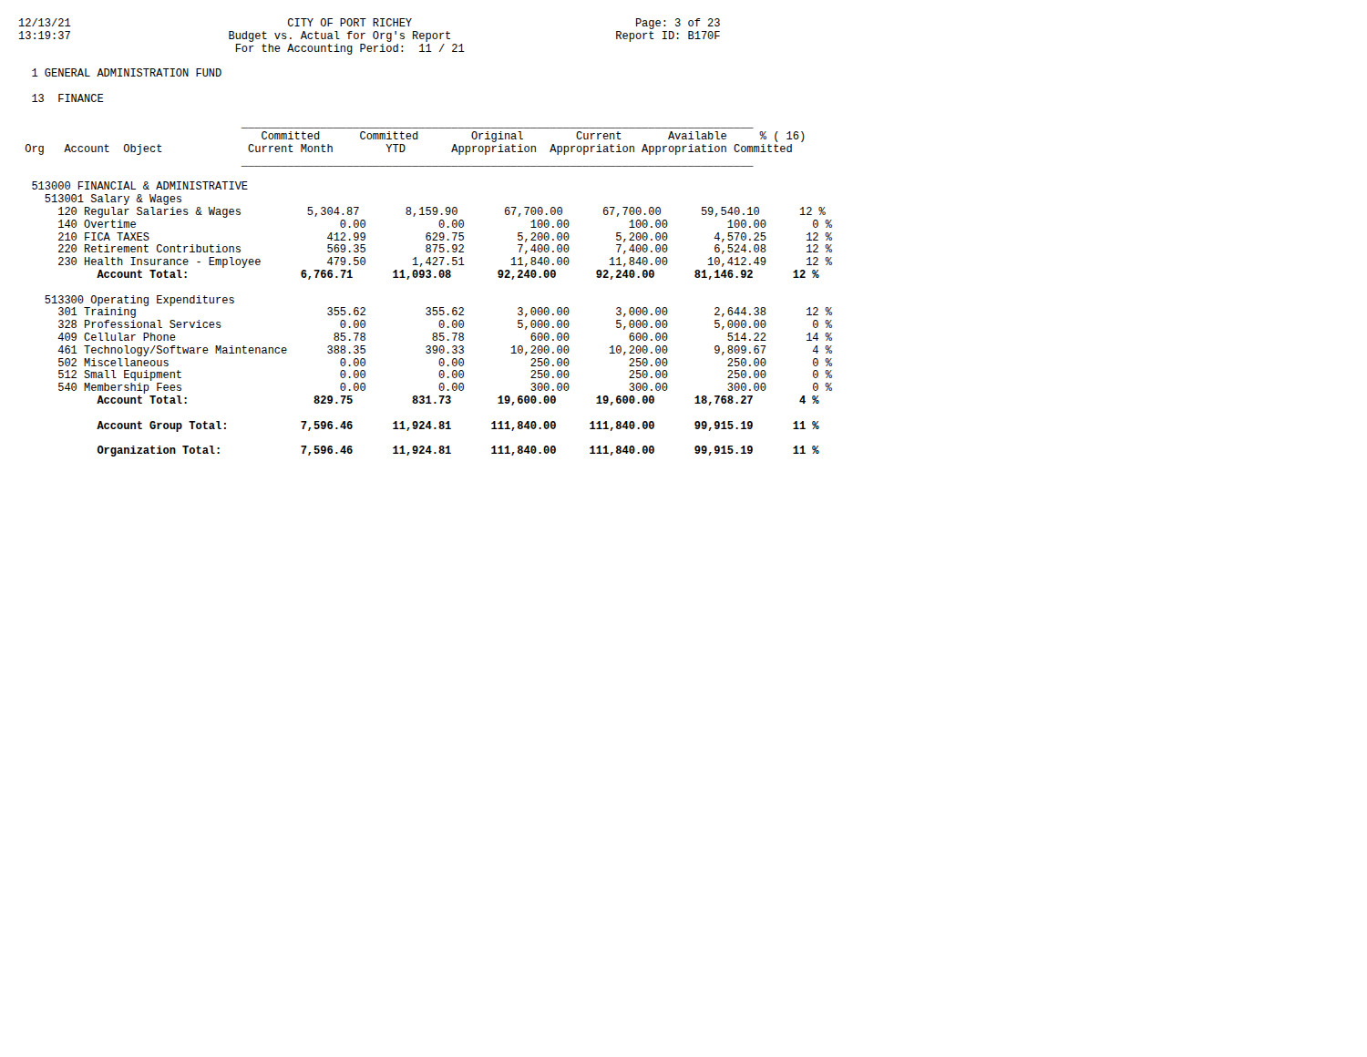12/13/21                                 CITY OF PORT RICHEY                                  Page: 3 of 23
13:19:37                        Budget vs. Actual for Org's Report                         Report ID: B170F
                                 For the Accounting Period:  11 / 21

  1 GENERAL ADMINISTRATION FUND

  13  FINANCE

                                  ______________________________________________________________________________
                                     Committed      Committed        Original        Current       Available     % ( 16)
 Org   Account  Object             Current Month        YTD       Appropriation  Appropriation Appropriation Committed
                                  ______________________________________________________________________________

  513000 FINANCIAL & ADMINISTRATIVE
    513001 Salary & Wages
      120 Regular Salaries & Wages          5,304.87       8,159.90       67,700.00      67,700.00      59,540.10      12 %
      140 Overtime                               0.00           0.00          100.00         100.00         100.00       0 %
      210 FICA TAXES                           412.99         629.75        5,200.00       5,200.00       4,570.25      12 %
      220 Retirement Contributions             569.35         875.92        7,400.00       7,400.00       6,524.08      12 %
      230 Health Insurance - Employee          479.50       1,427.51       11,840.00      11,840.00      10,412.49      12 %
            Account Total:                 6,766.71      11,093.08       92,240.00      92,240.00      81,146.92      12 %

    513300 Operating Expenditures
      301 Training                             355.62         355.62        3,000.00       3,000.00       2,644.38      12 %
      328 Professional Services                  0.00           0.00        5,000.00       5,000.00       5,000.00       0 %
      409 Cellular Phone                        85.78          85.78          600.00         600.00         514.22      14 %
      461 Technology/Software Maintenance      388.35         390.33       10,200.00      10,200.00       9,809.67       4 %
      502 Miscellaneous                          0.00           0.00          250.00         250.00         250.00       0 %
      512 Small Equipment                        0.00           0.00          250.00         250.00         250.00       0 %
      540 Membership Fees                        0.00           0.00          300.00         300.00         300.00       0 %
            Account Total:                   829.75         831.73       19,600.00      19,600.00      18,768.27       4 %

            Account Group Total:           7,596.46      11,924.81      111,840.00     111,840.00      99,915.19      11 %

            Organization Total:            7,596.46      11,924.81      111,840.00     111,840.00      99,915.19      11 %